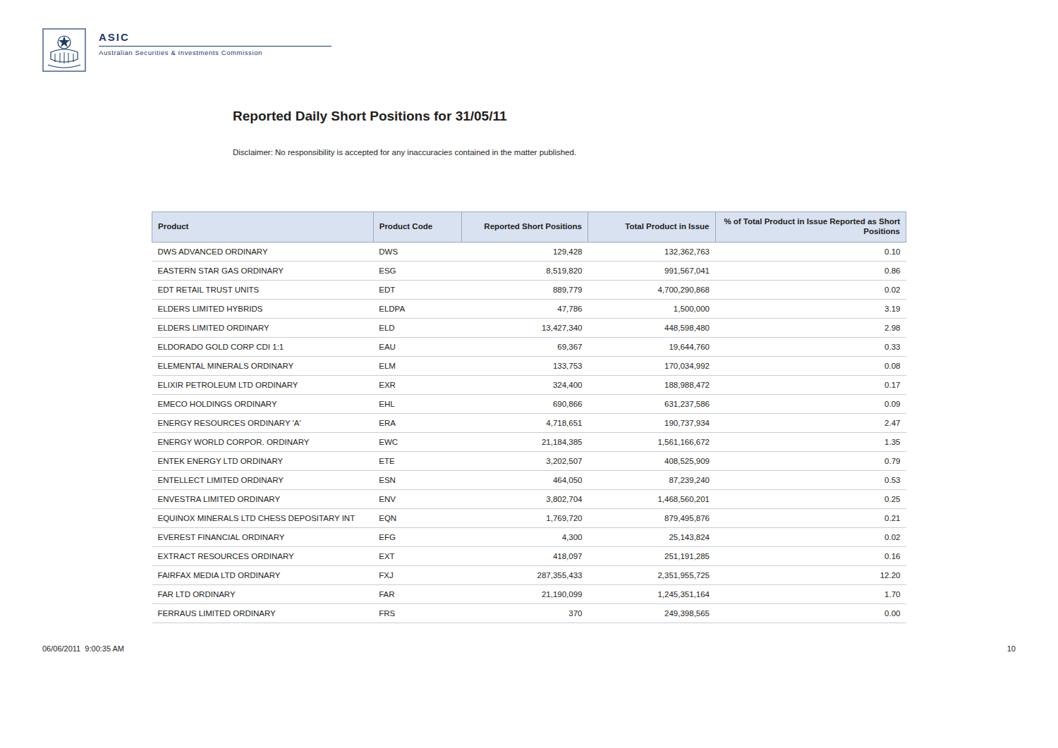ASIC
Australian Securities & Investments Commission
Reported Daily Short Positions for 31/05/11
Disclaimer: No responsibility is accepted for any inaccuracies contained in the matter published.
| Product | Product Code | Reported Short Positions | Total Product in Issue | % of Total Product in Issue Reported as Short Positions |
| --- | --- | --- | --- | --- |
| DWS ADVANCED ORDINARY | DWS | 129,428 | 132,362,763 | 0.10 |
| EASTERN STAR GAS ORDINARY | ESG | 8,519,820 | 991,567,041 | 0.86 |
| EDT RETAIL TRUST UNITS | EDT | 889,779 | 4,700,290,868 | 0.02 |
| ELDERS LIMITED HYBRIDS | ELDPA | 47,786 | 1,500,000 | 3.19 |
| ELDERS LIMITED ORDINARY | ELD | 13,427,340 | 448,598,480 | 2.98 |
| ELDORADO GOLD CORP CDI 1:1 | EAU | 69,367 | 19,644,760 | 0.33 |
| ELEMENTAL MINERALS ORDINARY | ELM | 133,753 | 170,034,992 | 0.08 |
| ELIXIR PETROLEUM LTD ORDINARY | EXR | 324,400 | 188,988,472 | 0.17 |
| EMECO HOLDINGS ORDINARY | EHL | 690,866 | 631,237,586 | 0.09 |
| ENERGY RESOURCES ORDINARY 'A' | ERA | 4,718,651 | 190,737,934 | 2.47 |
| ENERGY WORLD CORPOR. ORDINARY | EWC | 21,184,385 | 1,561,166,672 | 1.35 |
| ENTEK ENERGY LTD ORDINARY | ETE | 3,202,507 | 408,525,909 | 0.79 |
| ENTELLECT LIMITED ORDINARY | ESN | 464,050 | 87,239,240 | 0.53 |
| ENVESTRA LIMITED ORDINARY | ENV | 3,802,704 | 1,468,560,201 | 0.25 |
| EQUINOX MINERALS LTD CHESS DEPOSITARY INT | EQN | 1,769,720 | 879,495,876 | 0.21 |
| EVEREST FINANCIAL ORDINARY | EFG | 4,300 | 25,143,824 | 0.02 |
| EXTRACT RESOURCES ORDINARY | EXT | 418,097 | 251,191,285 | 0.16 |
| FAIRFAX MEDIA LTD ORDINARY | FXJ | 287,355,433 | 2,351,955,725 | 12.20 |
| FAR LTD ORDINARY | FAR | 21,190,099 | 1,245,351,164 | 1.70 |
| FERRAUS LIMITED ORDINARY | FRS | 370 | 249,398,565 | 0.00 |
06/06/2011 9:00:35 AM
10